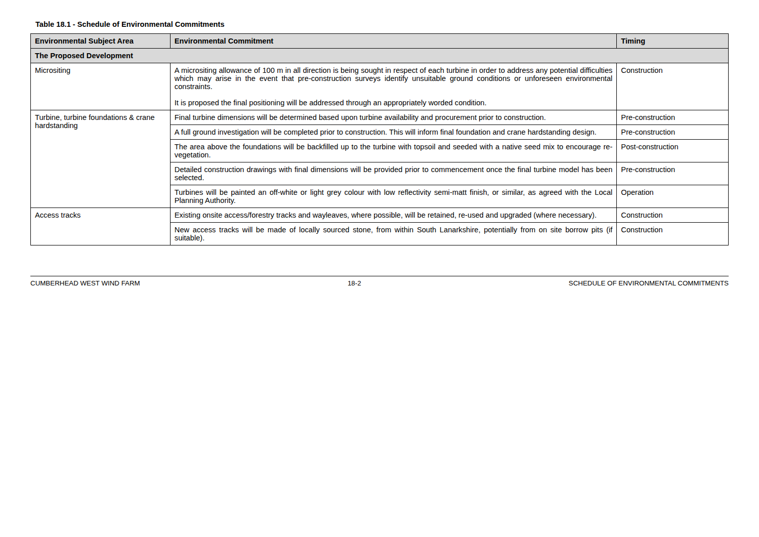Table 18.1 - Schedule of Environmental Commitments
| Environmental Subject Area | Environmental Commitment | Timing |
| --- | --- | --- |
| The Proposed Development |
| Micrositing | A micrositing allowance of 100 m in all direction is being sought in respect of each turbine in order to address any potential difficulties which may arise in the event that pre-construction surveys identify unsuitable ground conditions or unforeseen environmental constraints. It is proposed the final positioning will be addressed through an appropriately worded condition. | Construction |
| Turbine, turbine foundations & crane hardstanding | Final turbine dimensions will be determined based upon turbine availability and procurement prior to construction. | Pre-construction |
| A full ground investigation will be completed prior to construction. This will inform final foundation and crane hardstanding design. | Pre-construction |
| The area above the foundations will be backfilled up to the turbine with topsoil and seeded with a native seed mix to encourage re-vegetation. | Post-construction |
| Detailed construction drawings with final dimensions will be provided prior to commencement once the final turbine model has been selected. | Pre-construction |
| Turbines will be painted an off-white or light grey colour with low reflectivity semi-matt finish, or similar, as agreed with the Local Planning Authority. | Operation |
| Access tracks | Existing onsite access/forestry tracks and wayleaves, where possible, will be retained, re-used and upgraded (where necessary). | Construction |
| New access tracks will be made of locally sourced stone, from within South Lanarkshire, potentially from on site borrow pits (if suitable). | Construction |
CUMBERHEAD WEST WIND FARM
18-2
SCHEDULE OF ENVIRONMENTAL COMMITMENTS